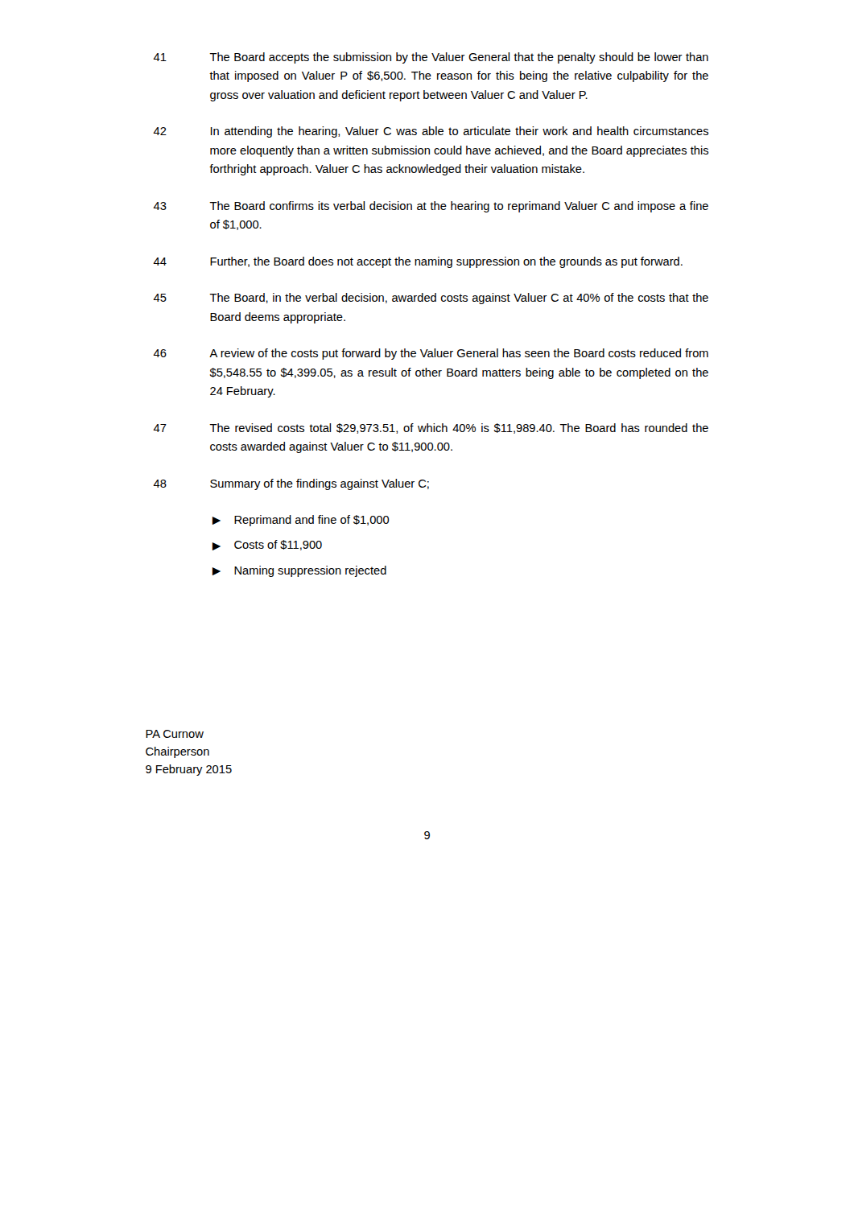41
The Board accepts the submission by the Valuer General that the penalty should be lower than that imposed on Valuer P of $6,500. The reason for this being the relative culpability for the gross over valuation and deficient report between Valuer C and Valuer P.
42
In attending the hearing, Valuer C was able to articulate their work and health circumstances more eloquently than a written submission could have achieved, and the Board appreciates this forthright approach. Valuer C has acknowledged their valuation mistake.
43
The Board confirms its verbal decision at the hearing to reprimand Valuer C and impose a fine of $1,000.
44
Further, the Board does not accept the naming suppression on the grounds as put forward.
45
The Board, in the verbal decision, awarded costs against Valuer C at 40% of the costs that the Board deems appropriate.
46
A review of the costs put forward by the Valuer General has seen the Board costs reduced from $5,548.55 to $4,399.05, as a result of other Board matters being able to be completed on the 24 February.
47
The revised costs total $29,973.51, of which 40% is $11,989.40. The Board has rounded the costs awarded against Valuer C to $11,900.00.
48
Summary of the findings against Valuer C;
►
Reprimand and fine of $1,000
►
Costs of $11,900
►
Naming suppression rejected
PA Curnow
Chairperson
9 February 2015
9